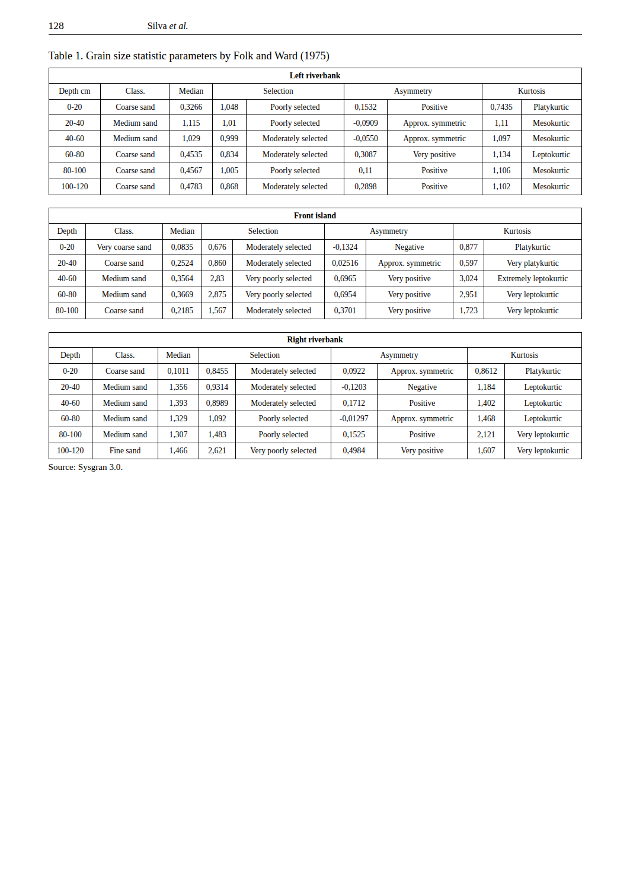128 Silva et al.
Table 1. Grain size statistic parameters by Folk and Ward (1975)
Left riverbank
| Depth cm | Class. | Median | Selection | Asymmetry | Kurtosis |
| --- | --- | --- | --- | --- | --- |
| 0-20 | Coarse sand | 0,3266 | 1,048 | Poorly selected | 0,1532 | Positive | 0,7435 | Platykurtic |
| 20-40 | Medium sand | 1,115 | 1,01 | Poorly selected | -0,0909 | Approx. symmetric | 1,11 | Mesokurtic |
| 40-60 | Medium sand | 1,029 | 0,999 | Moderately selected | -0,0550 | Approx. symmetric | 1,097 | Mesokurtic |
| 60-80 | Coarse sand | 0,4535 | 0,834 | Moderately selected | 0,3087 | Very positive | 1,134 | Leptokurtic |
| 80-100 | Coarse sand | 0,4567 | 1,005 | Poorly selected | 0,11 | Positive | 1,106 | Mesokurtic |
| 100-120 | Coarse sand | 0,4783 | 0,868 | Moderately selected | 0,2898 | Positive | 1,102 | Mesokurtic |
Front island
| Depth | Class. | Median | Selection | Asymmetry | Kurtosis |
| --- | --- | --- | --- | --- | --- |
| 0-20 | Very coarse sand | 0,0835 | 0,676 | Moderately selected | -0,1324 | Negative | 0,877 | Platykurtic |
| 20-40 | Coarse sand | 0,2524 | 0,860 | Moderately selected | 0,02516 | Approx. symmetric | 0,597 | Very platykurtic |
| 40-60 | Medium sand | 0,3564 | 2,83 | Very poorly selected | 0,6965 | Very positive | 3,024 | Extremely leptokurtic |
| 60-80 | Medium sand | 0,3669 | 2,875 | Very poorly selected | 0,6954 | Very positive | 2,951 | Very leptokurtic |
| 80-100 | Coarse sand | 0,2185 | 1,567 | Moderately selected | 0,3701 | Very positive | 1,723 | Very leptokurtic |
Right riverbank
| Depth | Class. | Median | Selection | Asymmetry | Kurtosis |
| --- | --- | --- | --- | --- | --- |
| 0-20 | Coarse sand | 0,1011 | 0,8455 | Moderately selected | 0,0922 | Approx. symmetric | 0,8612 | Platykurtic |
| 20-40 | Medium sand | 1,356 | 0,9314 | Moderately selected | -0,1203 | Negative | 1,184 | Leptokurtic |
| 40-60 | Medium sand | 1,393 | 0,8989 | Moderately selected | 0,1712 | Positive | 1,402 | Leptokurtic |
| 60-80 | Medium sand | 1,329 | 1,092 | Poorly selected | -0,01297 | Approx. symmetric | 1,468 | Leptokurtic |
| 80-100 | Medium sand | 1,307 | 1,483 | Poorly selected | 0,1525 | Positive | 2,121 | Very leptokurtic |
| 100-120 | Fine sand | 1,466 | 2,621 | Very poorly selected | 0,4984 | Very positive | 1,607 | Very leptokurtic |
Source: Sysgran 3.0.